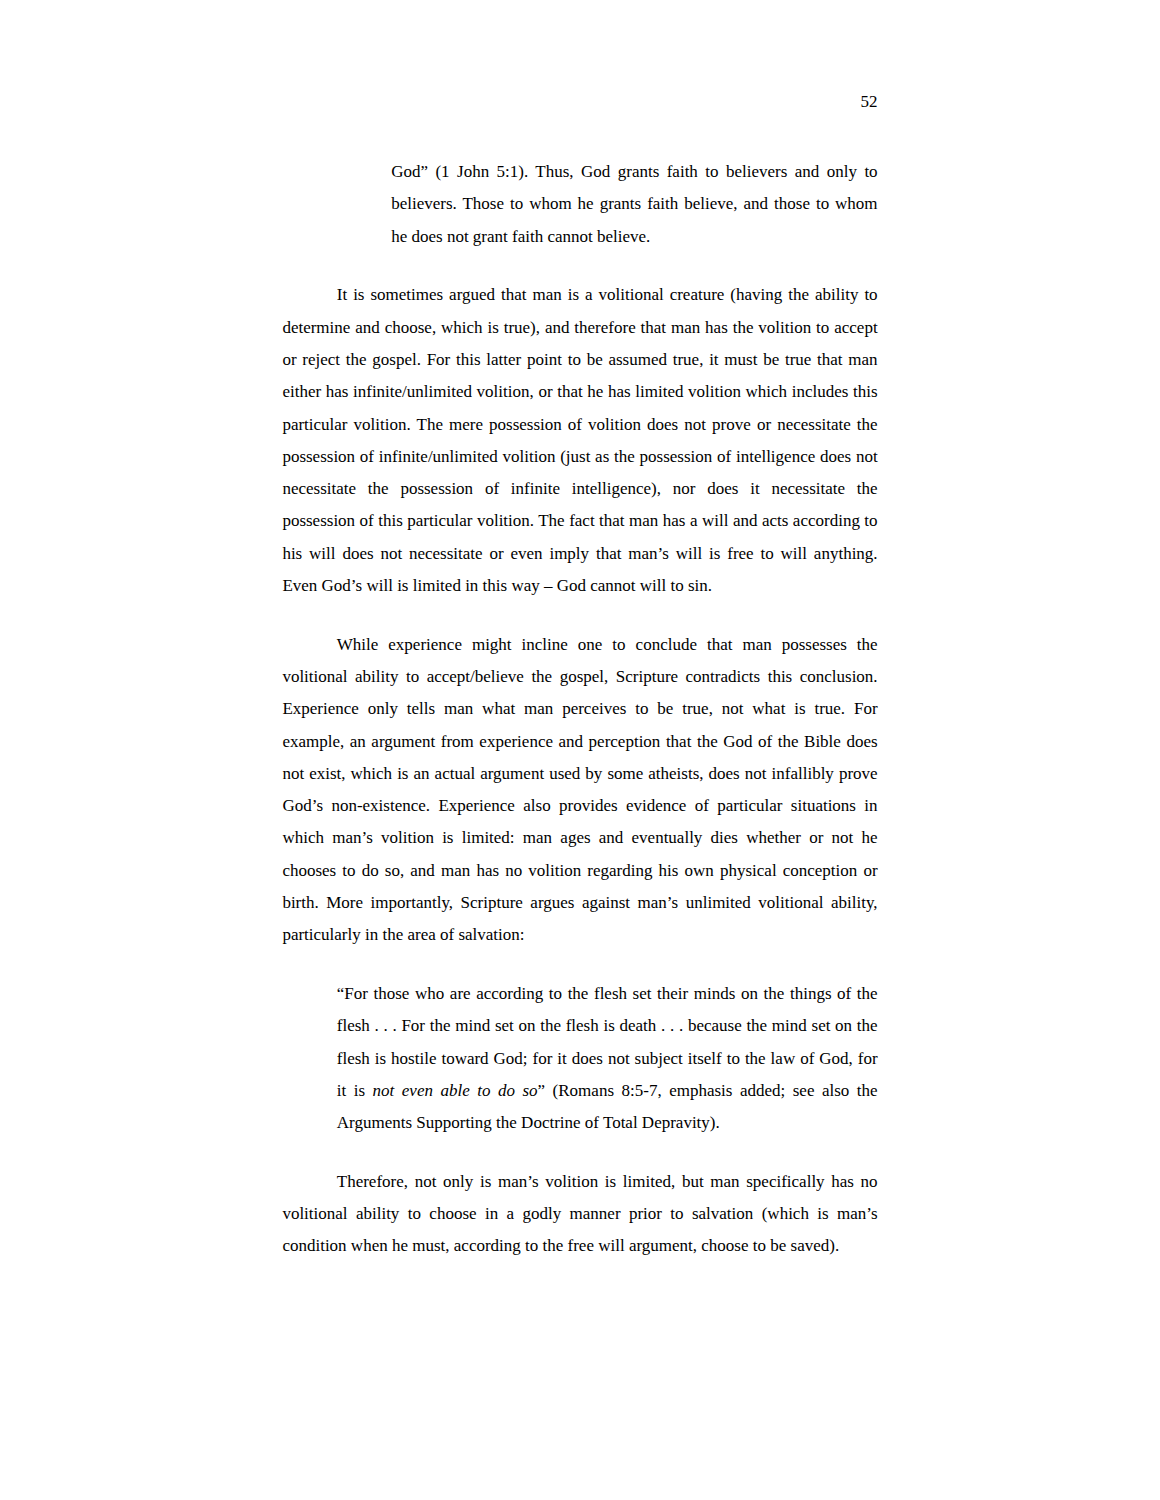52
God” (1 John 5:1). Thus, God grants faith to believers and only to believers. Those to whom he grants faith believe, and those to whom he does not grant faith cannot believe.
It is sometimes argued that man is a volitional creature (having the ability to determine and choose, which is true), and therefore that man has the volition to accept or reject the gospel. For this latter point to be assumed true, it must be true that man either has infinite/unlimited volition, or that he has limited volition which includes this particular volition. The mere possession of volition does not prove or necessitate the possession of infinite/unlimited volition (just as the possession of intelligence does not necessitate the possession of infinite intelligence), nor does it necessitate the possession of this particular volition. The fact that man has a will and acts according to his will does not necessitate or even imply that man’s will is free to will anything. Even God’s will is limited in this way – God cannot will to sin.
While experience might incline one to conclude that man possesses the volitional ability to accept/believe the gospel, Scripture contradicts this conclusion. Experience only tells man what man perceives to be true, not what is true. For example, an argument from experience and perception that the God of the Bible does not exist, which is an actual argument used by some atheists, does not infallibly prove God’s non-existence. Experience also provides evidence of particular situations in which man’s volition is limited: man ages and eventually dies whether or not he chooses to do so, and man has no volition regarding his own physical conception or birth. More importantly, Scripture argues against man’s unlimited volitional ability, particularly in the area of salvation:
“For those who are according to the flesh set their minds on the things of the flesh . . . For the mind set on the flesh is death . . . because the mind set on the flesh is hostile toward God; for it does not subject itself to the law of God, for it is not even able to do so” (Romans 8:5-7, emphasis added; see also the Arguments Supporting the Doctrine of Total Depravity).
Therefore, not only is man’s volition is limited, but man specifically has no volitional ability to choose in a godly manner prior to salvation (which is man’s condition when he must, according to the free will argument, choose to be saved).